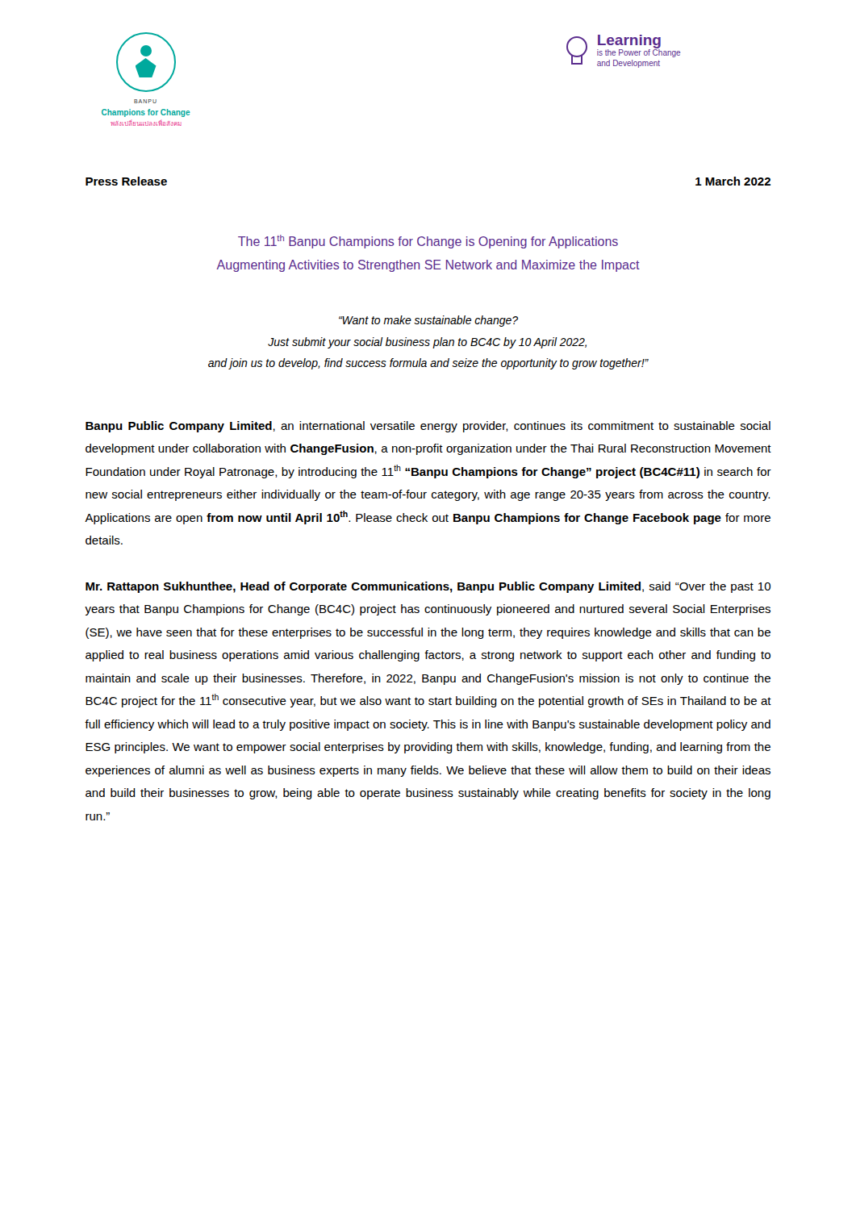BANPU
Champions for Change
พลังเปลี่ยนแปลงเพื่อสังคม
Learning
is the Power of Change
and Development
Press Release 1 March 2022
The 11th Banpu Champions for Change is Opening for Applications
Augmenting Activities to Strengthen SE Network and Maximize the Impact
“Want to make sustainable change?
Just submit your social business plan to BC4C by 10 April 2022,
and join us to develop, find success formula and seize the opportunity to grow together!”
Banpu Public Company Limited, an international versatile energy provider, continues its commitment to sustainable social development under collaboration with ChangeFusion, a non-profit organization under the Thai Rural Reconstruction Movement Foundation under Royal Patronage, by introducing the 11th “Banpu Champions for Change” project (BC4C#11) in search for new social entrepreneurs either individually or the team-of-four category, with age range 20-35 years from across the country. Applications are open from now until April 10th. Please check out Banpu Champions for Change Facebook page for more details.
Mr. Rattapon Sukhunthee, Head of Corporate Communications, Banpu Public Company Limited, said “Over the past 10 years that Banpu Champions for Change (BC4C) project has continuously pioneered and nurtured several Social Enterprises (SE), we have seen that for these enterprises to be successful in the long term, they requires knowledge and skills that can be applied to real business operations amid various challenging factors, a strong network to support each other and funding to maintain and scale up their businesses. Therefore, in 2022, Banpu and ChangeFusion's mission is not only to continue the BC4C project for the 11th consecutive year, but we also want to start building on the potential growth of SEs in Thailand to be at full efficiency which will lead to a truly positive impact on society. This is in line with Banpu's sustainable development policy and ESG principles. We want to empower social enterprises by providing them with skills, knowledge, funding, and learning from the experiences of alumni as well as business experts in many fields. We believe that these will allow them to build on their ideas and build their businesses to grow, being able to operate business sustainably while creating benefits for society in the long run.”